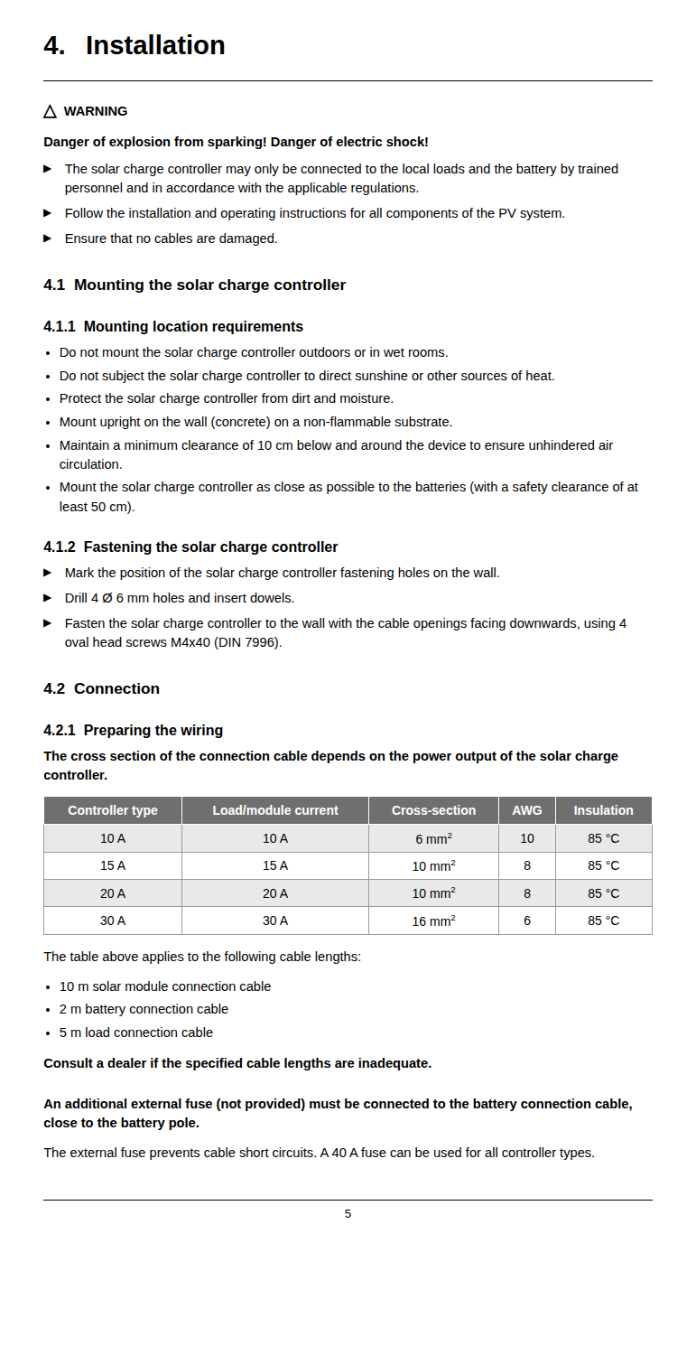4. Installation
△WARNING
Danger of explosion from sparking! Danger of electric shock!
The solar charge controller may only be connected to the local loads and the battery by trained personnel and in accordance with the applicable regulations.
Follow the installation and operating instructions for all components of the PV system.
Ensure that no cables are damaged.
4.1 Mounting the solar charge controller
4.1.1 Mounting location requirements
Do not mount the solar charge controller outdoors or in wet rooms.
Do not subject the solar charge controller to direct sunshine or other sources of heat.
Protect the solar charge controller from dirt and moisture.
Mount upright on the wall (concrete) on a non-flammable substrate.
Maintain a minimum clearance of 10 cm below and around the device to ensure unhindered air circulation.
Mount the solar charge controller as close as possible to the batteries (with a safety clearance of at least 50 cm).
4.1.2 Fastening the solar charge controller
Mark the position of the solar charge controller fastening holes on the wall.
Drill 4 Ø 6 mm holes and insert dowels.
Fasten the solar charge controller to the wall with the cable openings facing downwards, using 4 oval head screws M4x40 (DIN 7996).
4.2 Connection
4.2.1 Preparing the wiring
The cross section of the connection cable depends on the power output of the solar charge controller.
| Controller type | Load/module current | Cross-section | AWG | Insulation |
| --- | --- | --- | --- | --- |
| 10 A | 10 A | 6 mm 2 | 10 | 85 °C |
| 15 A | 15 A | 10 mm 2 | 8 | 85 °C |
| 20 A | 20 A | 10 mm 2 | 8 | 85 °C |
| 30 A | 30 A | 16 mm 2 | 6 | 85 °C |
The table above applies to the following cable lengths:
10 m solar module connection cable
2 m battery connection cable
5 m load connection cable
Consult a dealer if the specified cable lengths are inadequate.
An additional external fuse (not provided) must be connected to the battery connection cable, close to the battery pole.
The external fuse prevents cable short circuits. A 40 A fuse can be used for all controller types.
5